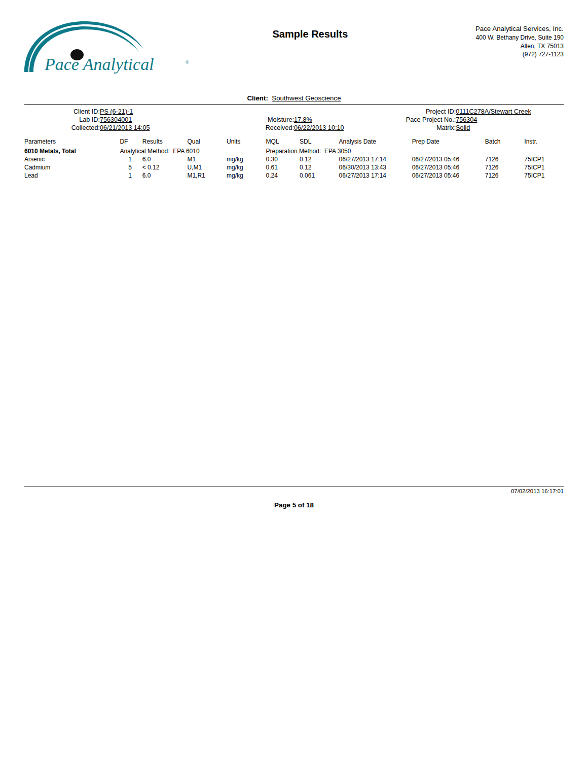Pace Analytical ®
Sample Results
Pace Analytical Services, Inc.
400 W. Bethany Drive, Suite 190
Allen, TX 75013
(972) 727-1123
Client: Southwest Geoscience
| Client ID: | PS (6-21)-1 | | | Project ID: | 0111C278A/Stewart Creek |
| Lab ID: | 756304001 | Moisture: | 17.8% | Pace Project No.: | 756304 |
| Collected: | 06/21/2013 14:05 | Received: | 06/22/2013 10:10 | Matrix: | Solid |
| Parameters | DF | Results | Qual | Units | MQL | SDL | Analysis Date | Prep Date | Batch | Instr. |
| --- | --- | --- | --- | --- | --- | --- | --- | --- | --- | --- |
| 6010 Metals, Total | Analytical Method: EPA 6010 | Preparation Method: EPA 3050 |
| Arsenic | 1 | 6.0 | M1 | mg/kg | 0.30 | 0.12 | 06/27/2013 17:14 | 06/27/2013 05:46 | 7126 | 75ICP1 |
| Cadmium | 5 | < 0.12 | U,M1 | mg/kg | 0.61 | 0.12 | 06/30/2013 13:43 | 06/27/2013 05:46 | 7126 | 75ICP1 |
| Lead | 1 | 6.0 | M1,R1 | mg/kg | 0.24 | 0.061 | 06/27/2013 17:14 | 06/27/2013 05:46 | 7126 | 75ICP1 |
07/02/2013 16:17:01
Page 5 of 18